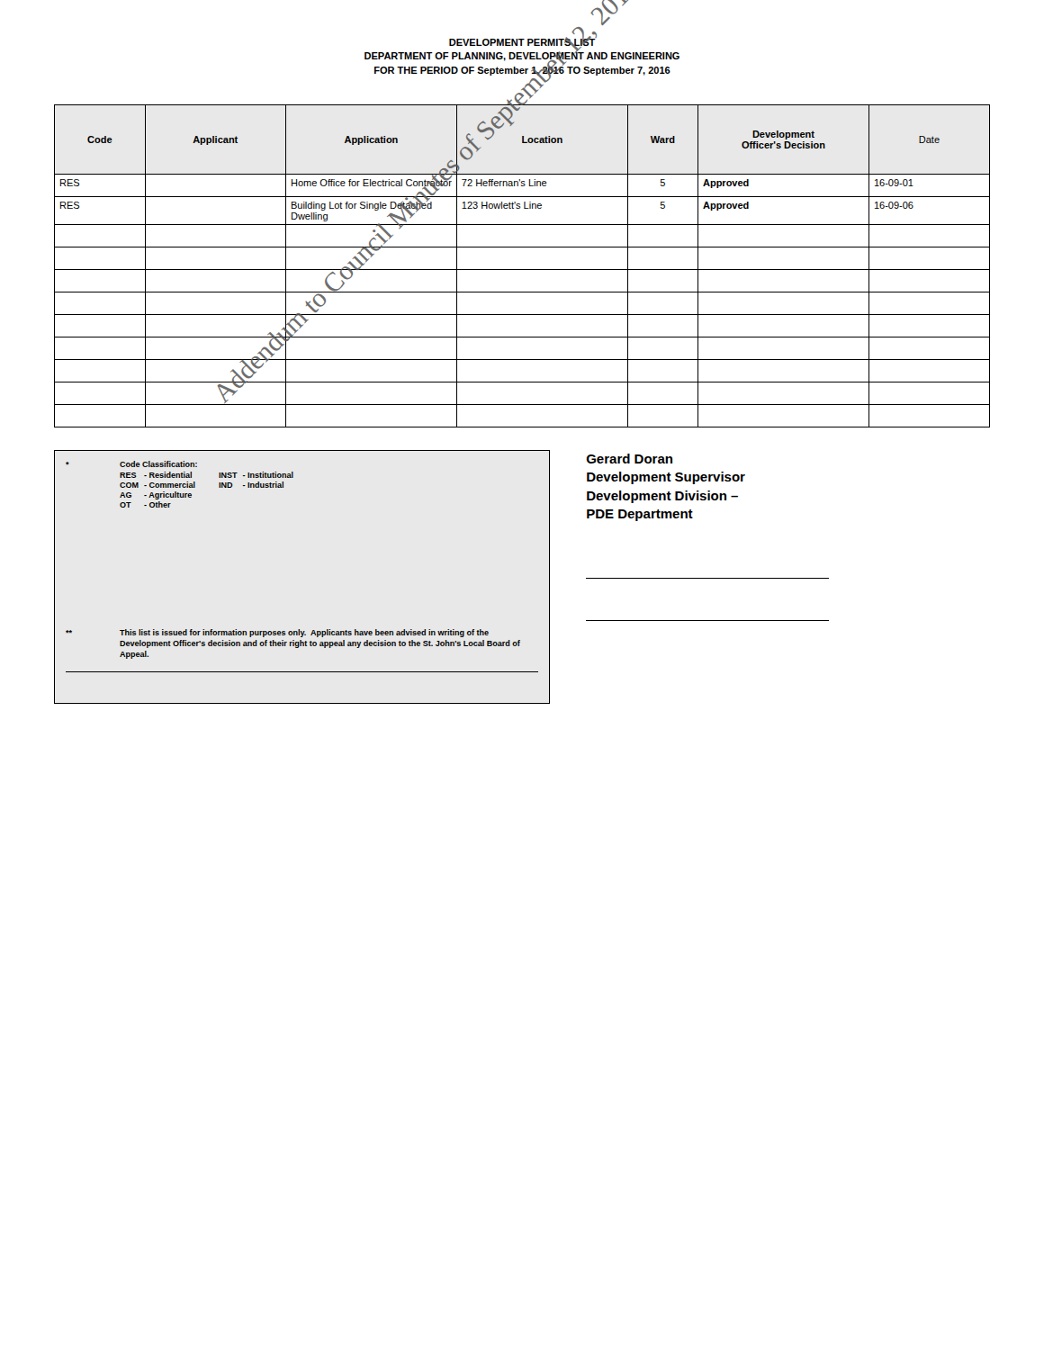DEVELOPMENT PERMITS LIST
DEPARTMENT OF PLANNING, DEVELOPMENT AND ENGINEERING
FOR THE PERIOD OF September 1, 2016 TO September 7, 2016
| Code | Applicant | Application | Location | Ward | Development Officer's Decision | Date |
| --- | --- | --- | --- | --- | --- | --- |
| RES | | Home Office for Electrical Contractor | 72 Heffernan's Line | 5 | Approved | 16-09-01 |
| RES | | Building Lot for Single Detached Dwelling | 123 Howlett's Line | 5 | Approved | 16-09-06 |
*
Code Classification:
| RES | - Residential | INST | - Institutional |
| COM | - Commercial | IND | - Industrial |
| AG | - Agriculture | | |
| OT | - Other | | |
**
This list is issued for information purposes only. Applicants have been advised in writing of the Development Officer's decision and of their right to appeal any decision to the St. John's Local Board of Appeal.
Gerard Doran
Development Supervisor
Development Division –
PDE Department
Addendum to Council Minutes of September 12, 2016